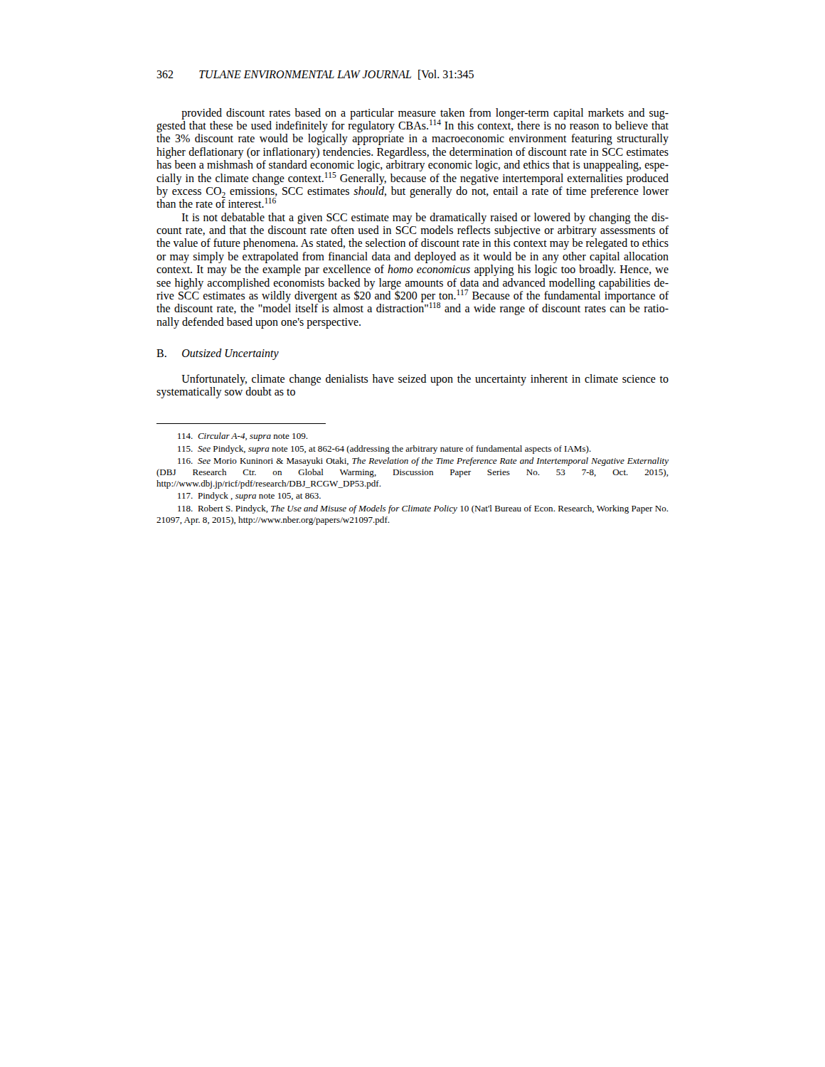362 TULANE ENVIRONMENTAL LAW JOURNAL [Vol. 31:345
provided discount rates based on a particular measure taken from longer-term capital markets and suggested that these be used indefinitely for regulatory CBAs.114 In this context, there is no reason to believe that the 3% discount rate would be logically appropriate in a macroeconomic environment featuring structurally higher deflationary (or inflationary) tendencies. Regardless, the determination of discount rate in SCC estimates has been a mishmash of standard economic logic, arbitrary economic logic, and ethics that is unappealing, especially in the climate change context.115 Generally, because of the negative intertemporal externalities produced by excess CO2 emissions, SCC estimates should, but generally do not, entail a rate of time preference lower than the rate of interest.116
It is not debatable that a given SCC estimate may be dramatically raised or lowered by changing the discount rate, and that the discount rate often used in SCC models reflects subjective or arbitrary assessments of the value of future phenomena. As stated, the selection of discount rate in this context may be relegated to ethics or may simply be extrapolated from financial data and deployed as it would be in any other capital allocation context. It may be the example par excellence of homo economicus applying his logic too broadly. Hence, we see highly accomplished economists backed by large amounts of data and advanced modelling capabilities derive SCC estimates as wildly divergent as $20 and $200 per ton.117 Because of the fundamental importance of the discount rate, the "model itself is almost a distraction"118 and a wide range of discount rates can be rationally defended based upon one's perspective.
B. Outsized Uncertainty
Unfortunately, climate change denialists have seized upon the uncertainty inherent in climate science to systematically sow doubt as to
114. Circular A-4, supra note 109.
115. See Pindyck, supra note 105, at 862-64 (addressing the arbitrary nature of fundamental aspects of IAMs).
116. See Morio Kuninori & Masayuki Otaki, The Revelation of the Time Preference Rate and Intertemporal Negative Externality (DBJ Research Ctr. on Global Warming, Discussion Paper Series No. 53 7-8, Oct. 2015), http://www.dbj.jp/ricf/pdf/research/DBJ_RCGW_DP53.pdf.
117. Pindyck , supra note 105, at 863.
118. Robert S. Pindyck, The Use and Misuse of Models for Climate Policy 10 (Nat'l Bureau of Econ. Research, Working Paper No. 21097, Apr. 8, 2015), http://www.nber.org/papers/w21097.pdf.